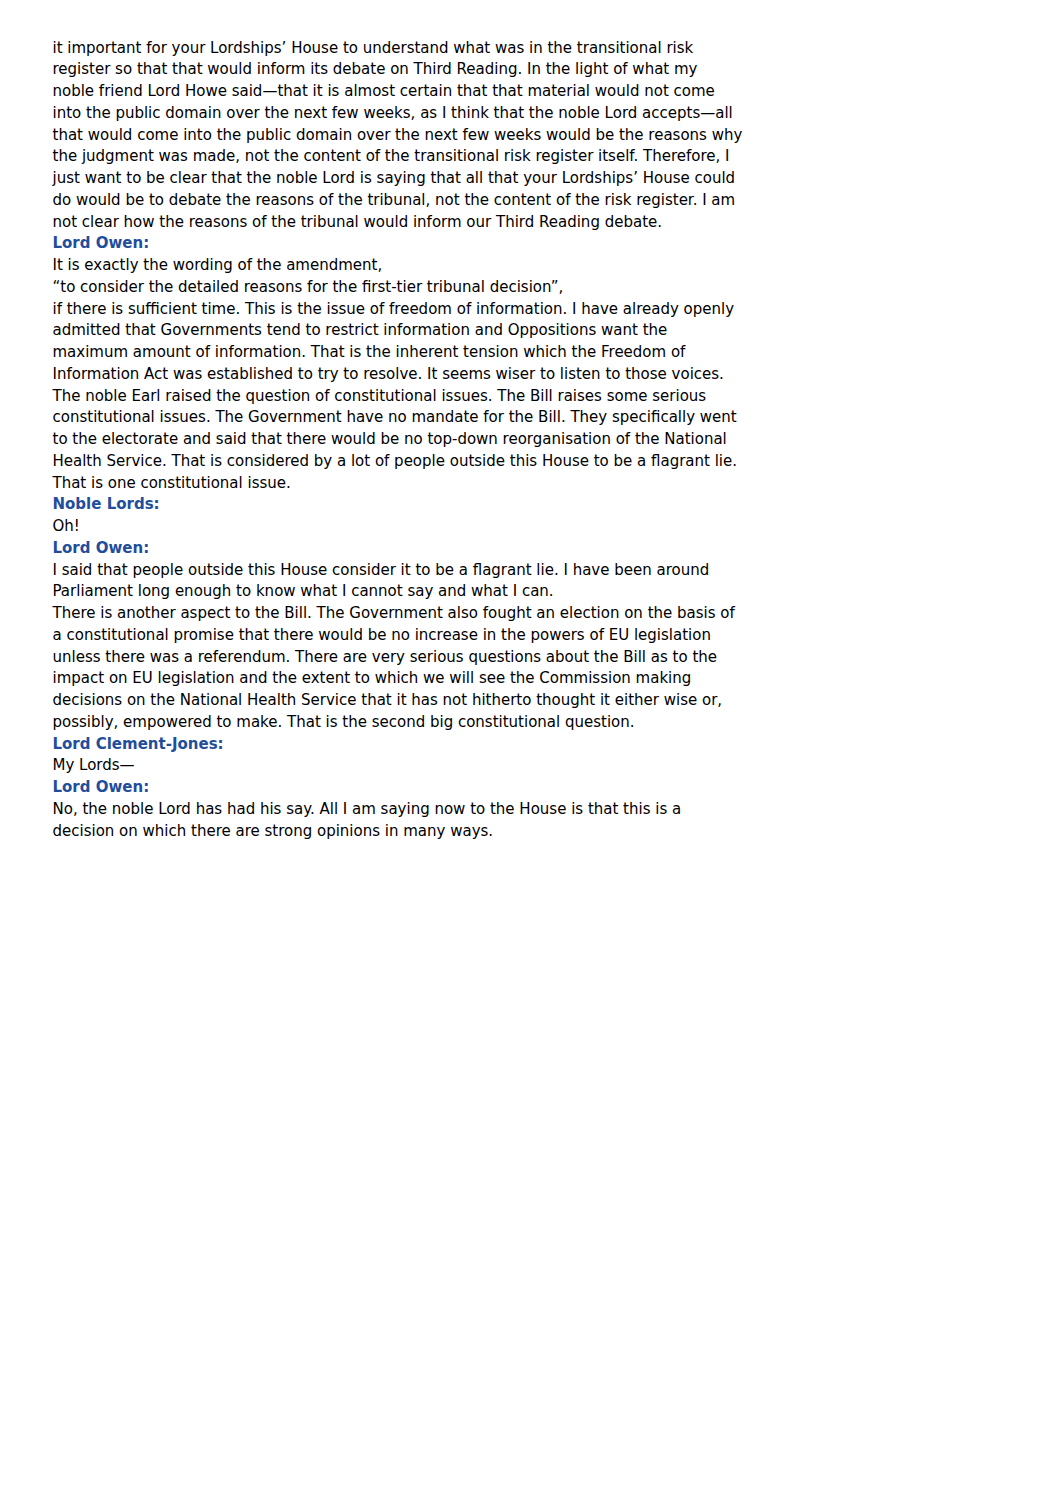it important for your Lordships’ House to understand what was in the transitional risk register so that that would inform its debate on Third Reading. In the light of what my noble friend Lord Howe said—that it is almost certain that that material would not come into the public domain over the next few weeks, as I think that the noble Lord accepts—all that would come into the public domain over the next few weeks would be the reasons why the judgment was made, not the content of the transitional risk register itself. Therefore, I just want to be clear that the noble Lord is saying that all that your Lordships’ House could do would be to debate the reasons of the tribunal, not the content of the risk register. I am not clear how the reasons of the tribunal would inform our Third Reading debate.
Lord Owen:
It is exactly the wording of the amendment,
“to consider the detailed reasons for the first-tier tribunal decision”,
if there is sufficient time. This is the issue of freedom of information. I have already openly admitted that Governments tend to restrict information and Oppositions want the maximum amount of information. That is the inherent tension which the Freedom of Information Act was established to try to resolve. It seems wiser to listen to those voices.
The noble Earl raised the question of constitutional issues. The Bill raises some serious constitutional issues. The Government have no mandate for the Bill. They specifically went to the electorate and said that there would be no top-down reorganisation of the National Health Service. That is considered by a lot of people outside this House to be a flagrant lie. That is one constitutional issue.
Noble Lords:
Oh!
Lord Owen:
I said that people outside this House consider it to be a flagrant lie. I have been around Parliament long enough to know what I cannot say and what I can.
There is another aspect to the Bill. The Government also fought an election on the basis of a constitutional promise that there would be no increase in the powers of EU legislation unless there was a referendum. There are very serious questions about the Bill as to the impact on EU legislation and the extent to which we will see the Commission making decisions on the National Health Service that it has not hitherto thought it either wise or, possibly, empowered to make. That is the second big constitutional question.
Lord Clement-Jones:
My Lords—
Lord Owen:
No, the noble Lord has had his say. All I am saying now to the House is that this is a decision on which there are strong opinions in many ways.